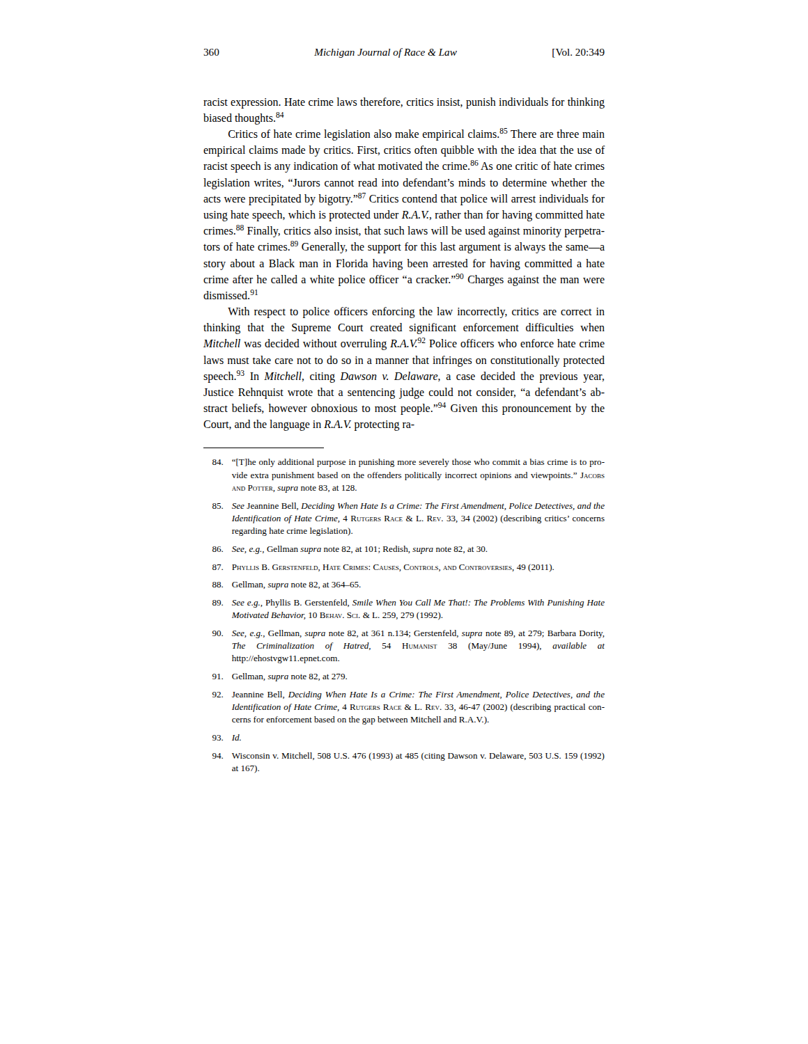360 Michigan Journal of Race & Law [Vol. 20:349
racist expression. Hate crime laws therefore, critics insist, punish individuals for thinking biased thoughts.84
Critics of hate crime legislation also make empirical claims.85 There are three main empirical claims made by critics. First, critics often quibble with the idea that the use of racist speech is any indication of what motivated the crime.86 As one critic of hate crimes legislation writes, “Jurors cannot read into defendant’s minds to determine whether the acts were precipitated by bigotry.”87 Critics contend that police will arrest individuals for using hate speech, which is protected under R.A.V., rather than for having committed hate crimes.88 Finally, critics also insist, that such laws will be used against minority perpetrators of hate crimes.89 Generally, the support for this last argument is always the same—a story about a Black man in Florida having been arrested for having committed a hate crime after he called a white police officer “a cracker.”90 Charges against the man were dismissed.91
With respect to police officers enforcing the law incorrectly, critics are correct in thinking that the Supreme Court created significant enforcement difficulties when Mitchell was decided without overruling R.A.V.92 Police officers who enforce hate crime laws must take care not to do so in a manner that infringes on constitutionally protected speech.93 In Mitchell, citing Dawson v. Delaware, a case decided the previous year, Justice Rehnquist wrote that a sentencing judge could not consider, “a defendant’s abstract beliefs, however obnoxious to most people.”94 Given this pronouncement by the Court, and the language in R.A.V. protecting ra-
84. “[T]he only additional purpose in punishing more severely those who commit a bias crime is to provide extra punishment based on the offenders politically incorrect opinions and viewpoints.” Jacobs and Potter, supra note 83, at 128.
85. See Jeannine Bell, Deciding When Hate Is a Crime: The First Amendment, Police Detectives, and the Identification of Hate Crime, 4 Rutgers Race & L. Rev. 33, 34 (2002) (describing critics’ concerns regarding hate crime legislation).
86. See, e.g., Gellman supra note 82, at 101; Redish, supra note 82, at 30.
87. Phyllis B. Gerstenfeld, Hate Crimes: Causes, Controls, and Controversies, 49 (2011).
88. Gellman, supra note 82, at 364–65.
89. See e.g., Phyllis B. Gerstenfeld, Smile When You Call Me That!: The Problems With Punishing Hate Motivated Behavior, 10 Behav. Sci. & L. 259, 279 (1992).
90. See, e.g., Gellman, supra note 82, at 361 n.134; Gerstenfeld, supra note 89, at 279; Barbara Dority, The Criminalization of Hatred, 54 Humanist 38 (May/June 1994), available at http://ehostvgw11.epnet.com.
91. Gellman, supra note 82, at 279.
92. Jeannine Bell, Deciding When Hate Is a Crime: The First Amendment, Police Detectives, and the Identification of Hate Crime, 4 Rutgers Race & L. Rev. 33, 46-47 (2002) (describing practical concerns for enforcement based on the gap between Mitchell and R.A.V.).
93. Id.
94. Wisconsin v. Mitchell, 508 U.S. 476 (1993) at 485 (citing Dawson v. Delaware, 503 U.S. 159 (1992) at 167).